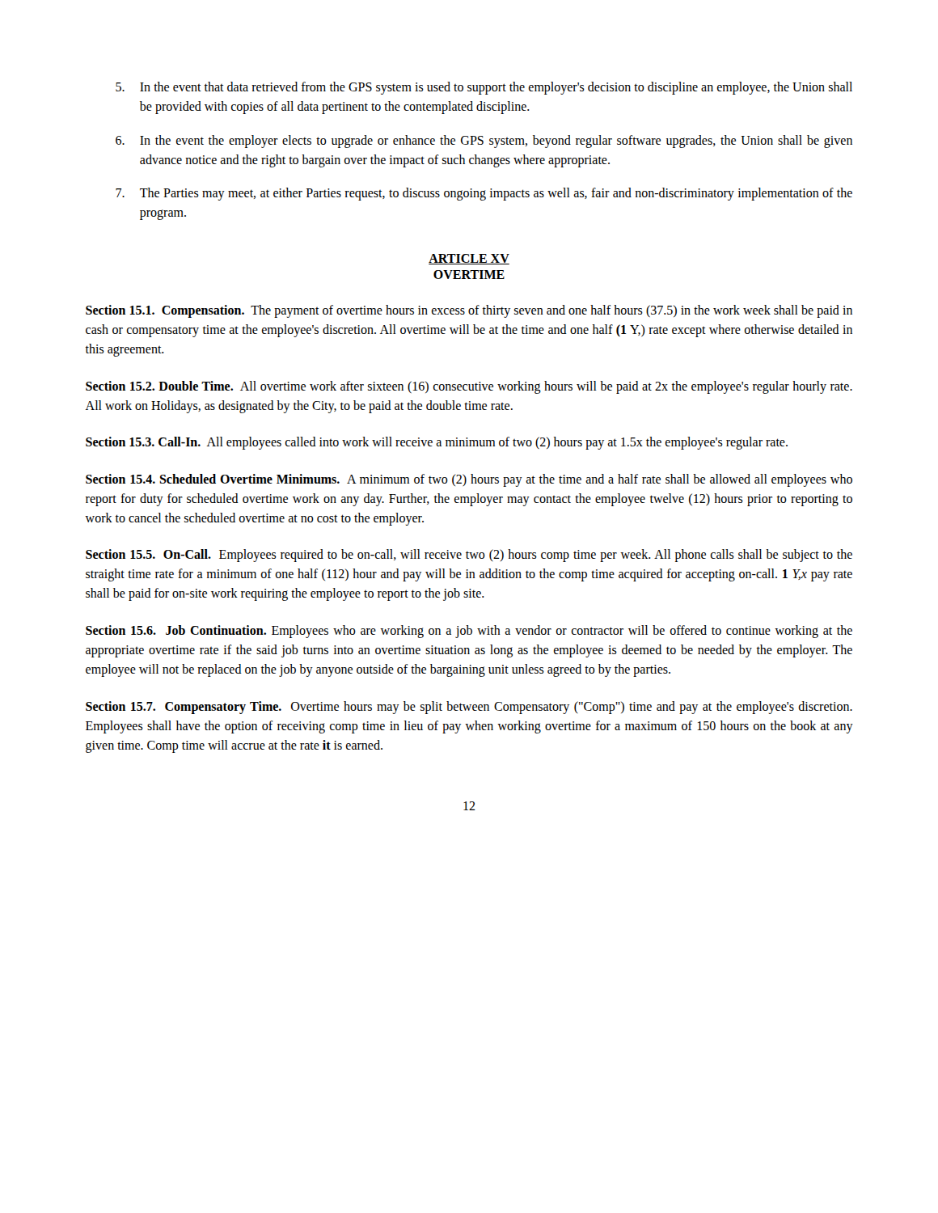In the event that data retrieved from the GPS system is used to support the employer's decision to discipline an employee, the Union shall be provided with copies of all data pertinent to the contemplated discipline.
In the event the employer elects to upgrade or enhance the GPS system, beyond regular software upgrades, the Union shall be given advance notice and the right to bargain over the impact of such changes where appropriate.
The Parties may meet, at either Parties request, to discuss ongoing impacts as well as, fair and non-discriminatory implementation of the program.
ARTICLE XV OVERTIME
Section 15.1. Compensation. The payment of overtime hours in excess of thirty seven and one half hours (37.5) in the work week shall be paid in cash or compensatory time at the employee's discretion. All overtime will be at the time and one half (1 Y,) rate except where otherwise detailed in this agreement.
Section 15.2. Double Time. All overtime work after sixteen (16) consecutive working hours will be paid at 2x the employee's regular hourly rate. All work on Holidays, as designated by the City, to be paid at the double time rate.
Section 15.3. Call-In. All employees called into work will receive a minimum of two (2) hours pay at 1.5x the employee's regular rate.
Section 15.4. Scheduled Overtime Minimums. A minimum of two (2) hours pay at the time and a half rate shall be allowed all employees who report for duty for scheduled overtime work on any day. Further, the employer may contact the employee twelve (12) hours prior to reporting to work to cancel the scheduled overtime at no cost to the employer.
Section 15.5. On-Call. Employees required to be on-call, will receive two (2) hours comp time per week. All phone calls shall be subject to the straight time rate for a minimum of one half (112) hour and pay will be in addition to the comp time acquired for accepting on-call. 1 Y,x pay rate shall be paid for on-site work requiring the employee to report to the job site.
Section 15.6. Job Continuation. Employees who are working on a job with a vendor or contractor will be offered to continue working at the appropriate overtime rate if the said job turns into an overtime situation as long as the employee is deemed to be needed by the employer. The employee will not be replaced on the job by anyone outside of the bargaining unit unless agreed to by the parties.
Section 15.7. Compensatory Time. Overtime hours may be split between Compensatory ("Comp") time and pay at the employee's discretion. Employees shall have the option of receiving comp time in lieu of pay when working overtime for a maximum of 150 hours on the book at any given time. Comp time will accrue at the rate it is earned.
12